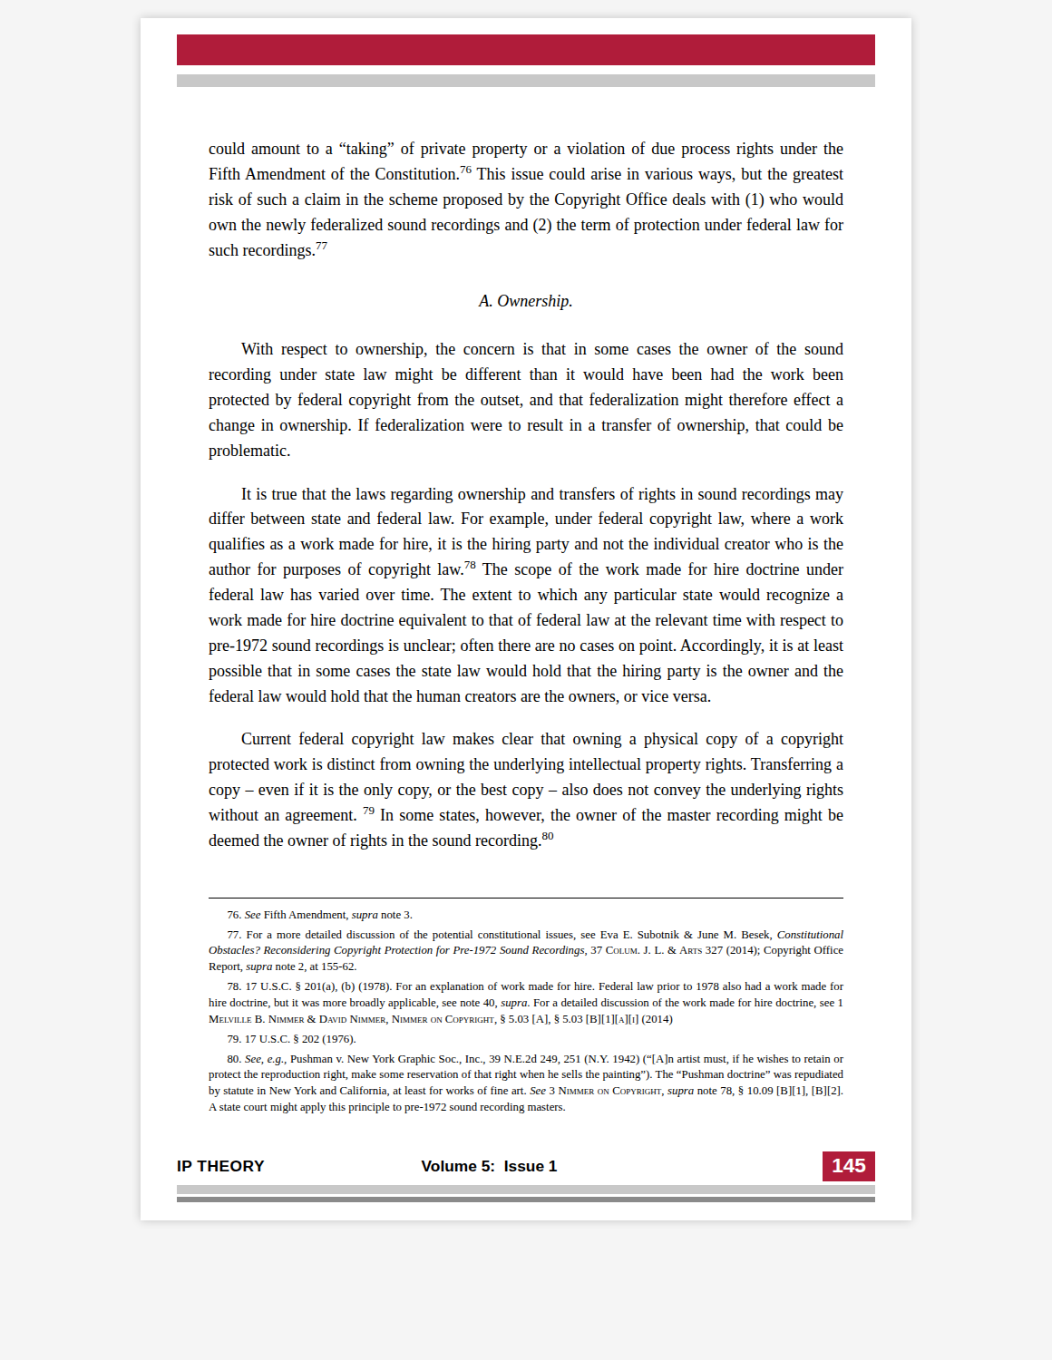could amount to a “taking” of private property or a violation of due process rights under the Fifth Amendment of the Constitution.76 This issue could arise in various ways, but the greatest risk of such a claim in the scheme proposed by the Copyright Office deals with (1) who would own the newly federalized sound recordings and (2) the term of protection under federal law for such recordings.77
A. Ownership.
With respect to ownership, the concern is that in some cases the owner of the sound recording under state law might be different than it would have been had the work been protected by federal copyright from the outset, and that federalization might therefore effect a change in ownership. If federalization were to result in a transfer of ownership, that could be problematic.
It is true that the laws regarding ownership and transfers of rights in sound recordings may differ between state and federal law. For example, under federal copyright law, where a work qualifies as a work made for hire, it is the hiring party and not the individual creator who is the author for purposes of copyright law.78 The scope of the work made for hire doctrine under federal law has varied over time. The extent to which any particular state would recognize a work made for hire doctrine equivalent to that of federal law at the relevant time with respect to pre-1972 sound recordings is unclear; often there are no cases on point. Accordingly, it is at least possible that in some cases the state law would hold that the hiring party is the owner and the federal law would hold that the human creators are the owners, or vice versa.
Current federal copyright law makes clear that owning a physical copy of a copyright protected work is distinct from owning the underlying intellectual property rights. Transferring a copy – even if it is the only copy, or the best copy – also does not convey the underlying rights without an agreement. 79 In some states, however, the owner of the master recording might be deemed the owner of rights in the sound recording.80
76. See Fifth Amendment, supra note 3.
77. For a more detailed discussion of the potential constitutional issues, see Eva E. Subotnik & June M. Besek, Constitutional Obstacles? Reconsidering Copyright Protection for Pre-1972 Sound Recordings, 37 Colum. J. L. & Arts 327 (2014); Copyright Office Report, supra note 2, at 155-62.
78. 17 U.S.C. § 201(a), (b) (1978). For an explanation of work made for hire. Federal law prior to 1978 also had a work made for hire doctrine, but it was more broadly applicable, see note 40, supra. For a detailed discussion of the work made for hire doctrine, see 1 Melville B. Nimmer & David Nimmer, Nimmer on Copyright, § 5.03 [A], § 5.03 [B][1][a][i] (2014)
79. 17 U.S.C. § 202 (1976).
80. See, e.g., Pushman v. New York Graphic Soc., Inc., 39 N.E.2d 249, 251 (N.Y. 1942) (“[A]n artist must, if he wishes to retain or protect the reproduction right, make some reservation of that right when he sells the painting”). The “Pushman doctrine” was repudiated by statute in New York and California, at least for works of fine art. See 3 Nimmer on Copyright, supra note 78, § 10.09 [B][1], [B][2]. A state court might apply this principle to pre-1972 sound recording masters.
IP THEORY
Volume 5: Issue 1
145